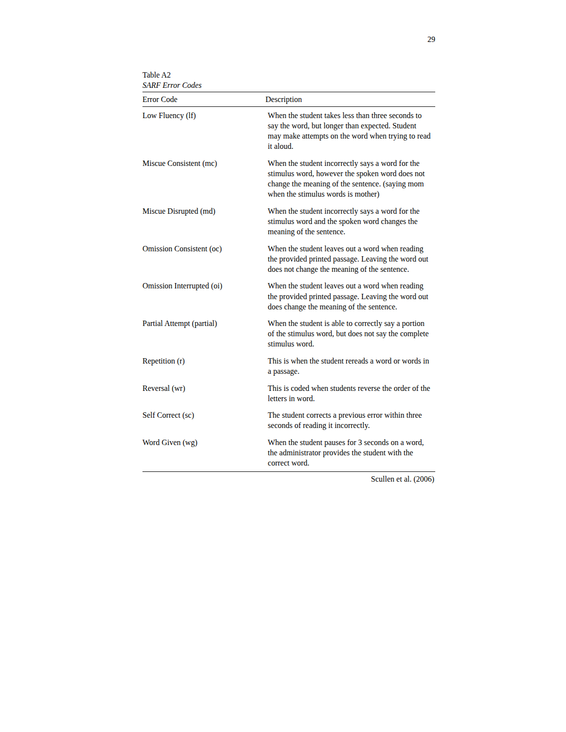29
Table A2
SARF Error Codes
| Error Code | Description |
| --- | --- |
| Low Fluency (lf) | When the student takes less than three seconds to say the word, but longer than expected. Student may make attempts on the word when trying to read it aloud. |
| Miscue Consistent (mc) | When the student incorrectly says a word for the stimulus word, however the spoken word does not change the meaning of the sentence. (saying mom when the stimulus words is mother) |
| Miscue Disrupted (md) | When the student incorrectly says a word for the stimulus word and the spoken word changes the meaning of the sentence. |
| Omission Consistent (oc) | When the student leaves out a word when reading the provided printed passage. Leaving the word out does not change the meaning of the sentence. |
| Omission Interrupted (oi) | When the student leaves out a word when reading the provided printed passage. Leaving the word out does change the meaning of the sentence. |
| Partial Attempt (partial) | When the student is able to correctly say a portion of the stimulus word, but does not say the complete stimulus word. |
| Repetition (r) | This is when the student rereads a word or words in a passage. |
| Reversal (wr) | This is coded when students reverse the order of the letters in word. |
| Self Correct (sc) | The student corrects a previous error within three seconds of reading it incorrectly. |
| Word Given (wg) | When the student pauses for 3 seconds on a word, the administrator provides the student with the correct word. |
Scullen et al. (2006)